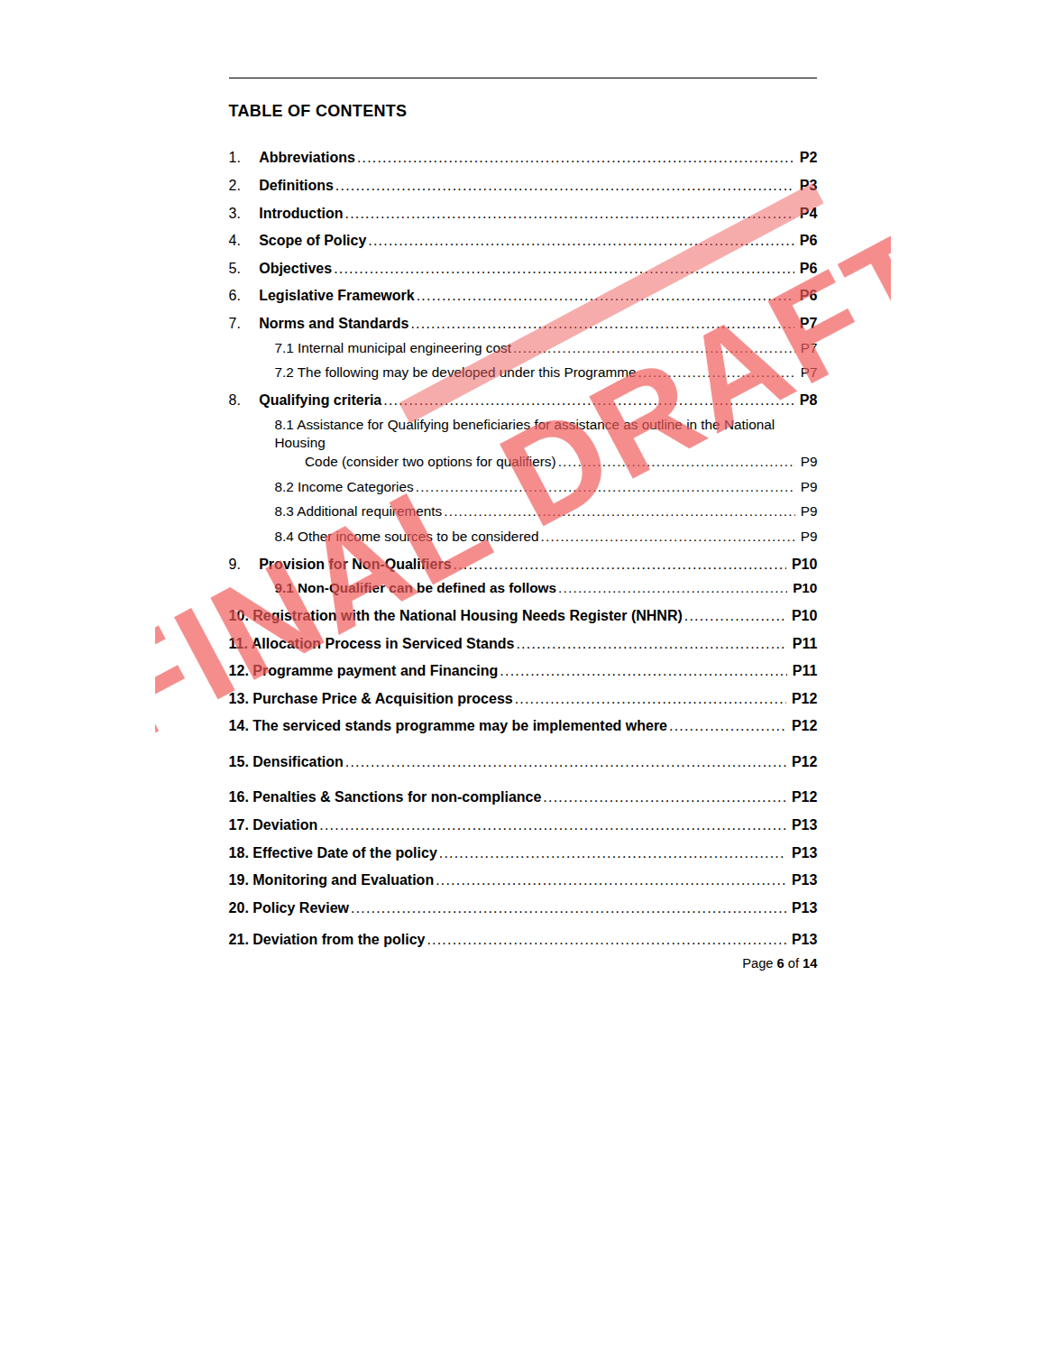TABLE OF CONTENTS
Abbreviations ........................................................................................................... P2
Definitions ............................................................................................................... P3
Introduction ............................................................................................................ P4
Scope of Policy ....................................................................................................... P6
Objectives .............................................................................................................. P6
Legislative Framework ............................................................................................. P6
Norms and Standards .............................................................................................. P7
7.1 Internal municipal engineering cost ............................................................................. P7
7.2 The following may be developed under this Programme ......................................... P7
Qualifying criteria ................................................................................................. P8
8.1 Assistance for Qualifying beneficiaries for assistance as outline in the National Housing Code (consider two options for qualifiers) ......................................................... P9
8.2 Income Categories ................................................................................................. P9
8.3 Additional requirements ....................................................................................... P9
8.4 Other income sources to be considered ....................................................... P9
Provision for Non-Qualifiers ................................................................................. P10
9.1 Non-Qualifier can be defined as follows ................................................................. P10
10. Registration with the National Housing Needs Register (NHNR) .............................. P10
11. Allocation Process in Serviced Stands ....................................................................... P11
12. Programme payment and Financing .......................................................................... P11
13. Purchase Price & Acquisition process ....................................................................... P12
14. The serviced stands programme may be implemented where .................................. P12
15. Densification ..................................................................................................................... P12
16. Penalties & Sanctions for non-compliance .................................................................... P12
17. Deviation ............................................................................................................................. P13
18. Effective Date of the policy ......................................................................................... P13
19. Monitoring and Evaluation ......................................................................................... P13
20. Policy Review ..................................................................................................................... P13
21. Deviation from the policy .......................................................................................... P13
FINAL DRAFT
Page 6 of 14